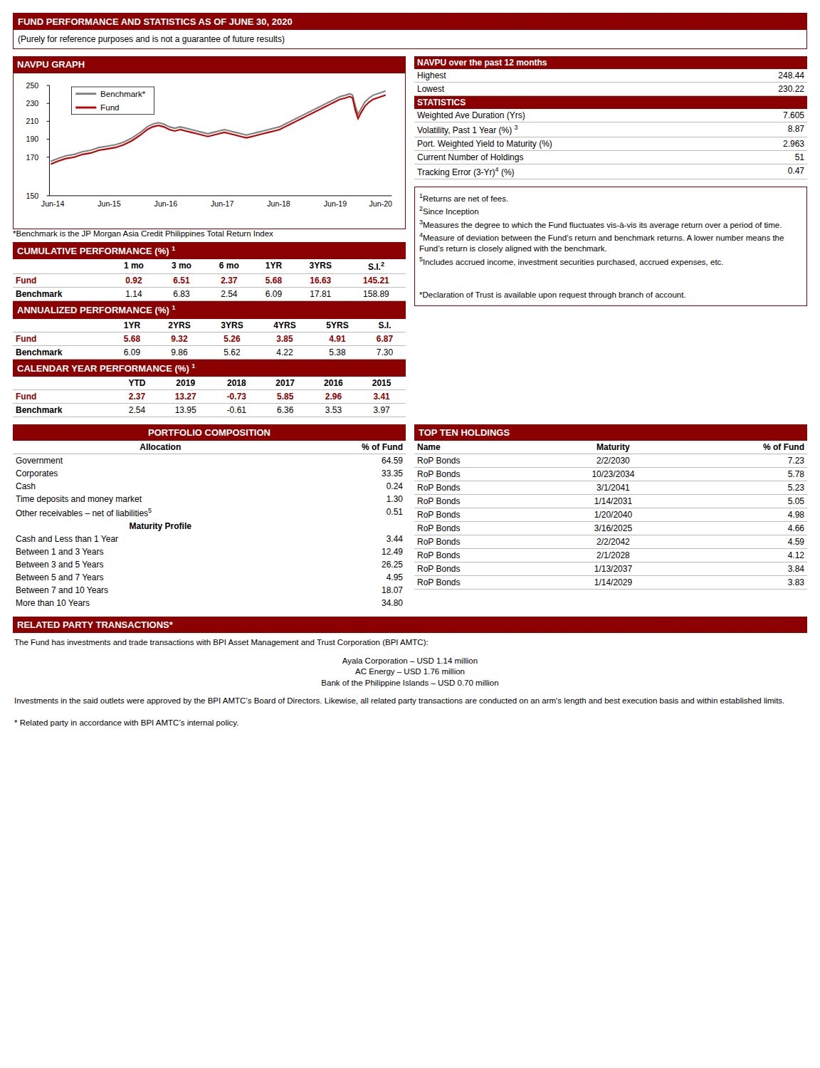FUND PERFORMANCE AND STATISTICS AS OF JUNE 30, 2020
(Purely for reference purposes and is not a guarantee of future results)
NAVPU GRAPH
250 230 210 190 170 150 Jun-14 Jun-15 Jun-16 Jun-17 Jun-18 Jun-19 Jun-20 Benchmark* Fund
*Benchmark is the JP Morgan Asia Credit Philippines Total Return Index
CUMULATIVE PERFORMANCE (%) 1
| | 1 mo | 3 mo | 6 mo | 1YR | 3YRS | S.I. 2 |
| Fund | 0.92 | 6.51 | 2.37 | 5.68 | 16.63 | 145.21 |
| Benchmark | 1.14 | 6.83 | 2.54 | 6.09 | 17.81 | 158.89 |
ANNUALIZED PERFORMANCE (%) 1
| | 1YR | 2YRS | 3YRS | 4YRS | 5YRS | S.I. |
| Fund | 5.68 | 9.32 | 5.26 | 3.85 | 4.91 | 6.87 |
| Benchmark | 6.09 | 9.86 | 5.62 | 4.22 | 5.38 | 7.30 |
CALENDAR YEAR PERFORMANCE (%) 1
| | YTD | 2019 | 2018 | 2017 | 2016 | 2015 |
| Fund | 2.37 | 13.27 | -0.73 | 5.85 | 2.96 | 3.41 |
| Benchmark | 2.54 | 13.95 | -0.61 | 6.36 | 3.53 | 3.97 |
| NAVPU over the past 12 months |
| Highest | 248.44 |
| Lowest | 230.22 |
| STATISTICS |
| Weighted Ave Duration (Yrs) | 7.605 |
| Volatility, Past 1 Year (%) 3 | 8.87 |
| Port. Weighted Yield to Maturity (%) | 2.963 |
| Current Number of Holdings | 51 |
| Tracking Error (3-Yr) 4 (%) | 0.47 |
1Returns are net of fees.
2Since Inception
3Measures the degree to which the Fund fluctuates vis-à-vis its average return over a period of time.
4Measure of deviation between the Fund’s return and benchmark returns. A lower number means the Fund’s return is closely aligned with the benchmark.
5Includes accrued income, investment securities purchased, accrued expenses, etc.
*Declaration of Trust is available upon request through branch of account.
PORTFOLIO COMPOSITION
| Allocation | % of Fund |
| Government | 64.59 |
| Corporates | 33.35 |
| Cash | 0.24 |
| Time deposits and money market | 1.30 |
| Other receivables – net of liabilities 5 | 0.51 |
| Maturity Profile | |
| Cash and Less than 1 Year | 3.44 |
| Between 1 and 3 Years | 12.49 |
| Between 3 and 5 Years | 26.25 |
| Between 5 and 7 Years | 4.95 |
| Between 7 and 10 Years | 18.07 |
| More than 10 Years | 34.80 |
TOP TEN HOLDINGS
| Name | Maturity | % of Fund |
| RoP Bonds | 2/2/2030 | 7.23 |
| RoP Bonds | 10/23/2034 | 5.78 |
| RoP Bonds | 3/1/2041 | 5.23 |
| RoP Bonds | 1/14/2031 | 5.05 |
| RoP Bonds | 1/20/2040 | 4.98 |
| RoP Bonds | 3/16/2025 | 4.66 |
| RoP Bonds | 2/2/2042 | 4.59 |
| RoP Bonds | 2/1/2028 | 4.12 |
| RoP Bonds | 1/13/2037 | 3.84 |
| RoP Bonds | 1/14/2029 | 3.83 |
RELATED PARTY TRANSACTIONS*
The Fund has investments and trade transactions with BPI Asset Management and Trust Corporation (BPI AMTC):
Ayala Corporation – USD 1.14 million
AC Energy – USD 1.76 million
Bank of the Philippine Islands – USD 0.70 million
Investments in the said outlets were approved by the BPI AMTC’s Board of Directors. Likewise, all related party transactions are conducted on an arm's length and best execution basis and within established limits.
* Related party in accordance with BPI AMTC’s internal policy.